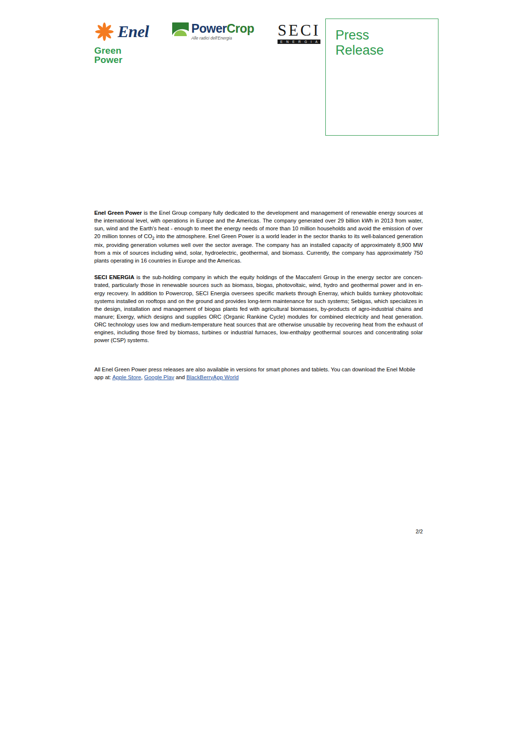Enel
Green Power
PowerCrop
Alle radici dell'Energia
SECI
E N E R G I A
Press
Release
Enel Green Power is the Enel Group company fully dedicated to the development and management of renewable energy sources at the international level, with operations in Europe and the Americas. The company generated over 29 billion kWh in 2013 from water, sun, wind and the Earth's heat - enough to meet the energy needs of more than 10 million households and avoid the emission of over 20 million tonnes of CO2 into the atmosphere. Enel Green Power is a world leader in the sector thanks to its well-balanced generation mix, providing generation volumes well over the sector average. The company has an installed capacity of approximately 8,900 MW from a mix of sources including wind, solar, hydroelectric, geothermal, and biomass. Currently, the company has approximately 750 plants operating in 16 countries in Europe and the Americas.
SECI ENERGIA is the sub-holding company in which the equity holdings of the Maccaferri Group in the energy sector are concentrated, particularly those in renewable sources such as biomass, biogas, photovoltaic, wind, hydro and geothermal power and in energy recovery. In addition to Powercrop, SECI Energia oversees specific markets through Enerray, which builds turnkey photovoltaic systems installed on rooftops and on the ground and provides long-term maintenance for such systems; Sebigas, which specializes in the design, installation and management of biogas plants fed with agricultural biomasses, by-products of agro-industrial chains and manure; Exergy, which designs and supplies ORC (Organic Rankine Cycle) modules for combined electricity and heat generation. ORC technology uses low and medium-temperature heat sources that are otherwise unusable by recovering heat from the exhaust of engines, including those fired by biomass, turbines or industrial furnaces, low-enthalpy geothermal sources and concentrating solar power (CSP) systems.
All Enel Green Power press releases are also available in versions for smart phones and tablets. You can download the Enel Mobile app at: Apple Store, Google Play and BlackBerryApp World
2/2